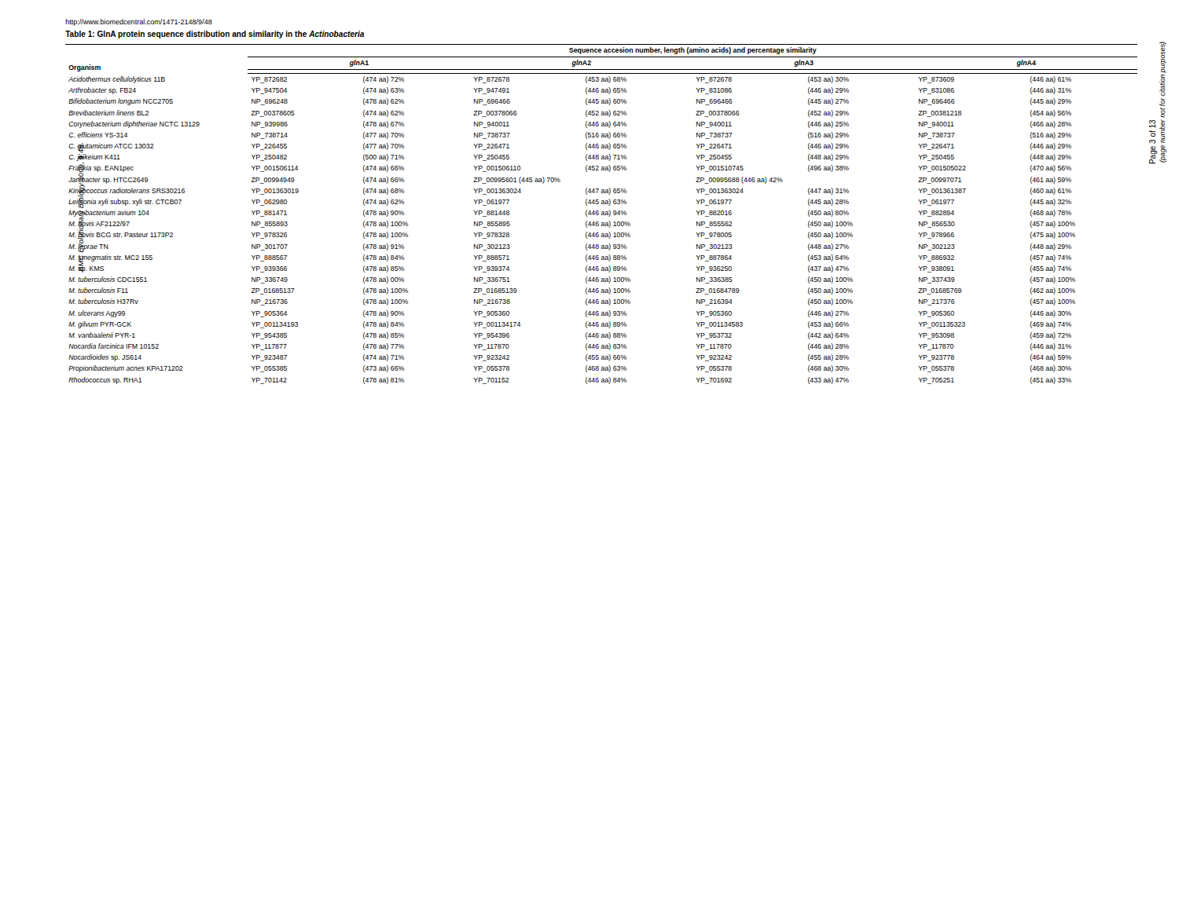http://www.biomedcentral.com/1471-2148/9/48
BMC Evolutionary Biology 2009, 9:48
Page 3 of 13 (page number not for citation purposes)
Table 1: GlnA protein sequence distribution and similarity in the Actinobacteria
| Organism | Sequence accesion number, length (amino acids) and percentage similarity |
| --- | --- |
| gln A1 | gln A2 | gln A3 | gln A4 |
| Acidothermus cellulolyticus 11B | YP_872682 | (474 aa) 72% | YP_872678 | (453 aa) 68% | YP_872678 | (453 aa) 30% | YP_873609 | (446 aa) 61% |
| Arthrobacter sp. FB24 | YP_947504 | (474 aa) 63% | YP_947491 | (446 aa) 65% | YP_831086 | (446 aa) 29% | YP_831086 | (446 aa) 31% |
| Bifidobacterium longum NCC2705 | NP_696248 | (478 aa) 62% | NP_696466 | (445 aa) 60% | NP_696466 | (445 aa) 27% | NP_696466 | (445 aa) 29% |
| Brevibacterium linens BL2 | ZP_00378605 | (474 aa) 62% | ZP_00378066 | (452 aa) 62% | ZP_00378066 | (452 aa) 29% | ZP_00381218 | (454 aa) 56% |
| Corynebacterium diphtheriae NCTC 13129 | NP_939986 | (478 aa) 67% | NP_940011 | (446 aa) 64% | NP_940011 | (446 aa) 25% | NP_940011 | (466 aa) 28% |
| C. efficiens YS-314 | NP_738714 | (477 aa) 70% | NP_738737 | (516 aa) 66% | NP_738737 | (516 aa) 29% | NP_738737 | (516 aa) 29% |
| C. glutamicum ATCC 13032 | YP_226455 | (477 aa) 70% | YP_226471 | (446 aa) 65% | YP_226471 | (446 aa) 29% | YP_226471 | (446 aa) 29% |
| C. jeikeium K411 | YP_250482 | (500 aa) 71% | YP_250455 | (448 aa) 71% | YP_250455 | (448 aa) 29% | YP_250455 | (448 aa) 29% |
| Frankia sp. EAN1pec | YP_001506114 | (474 aa) 66% | YP_001506110 | (452 aa) 65% | YP_001510745 | (496 aa) 38% | YP_001505022 | (470 aa) 56% |
| Janibacter sp. HTCC2649 | ZP_00994949 | (474 aa) 66% | ZP_00995601 (445 aa) 70% | | ZP_00995688 (446 aa) 42% | | ZP_00997071 | (461 aa) 59% |
| Kineococcus radiotolerans SRS30216 | YP_001363019 | (474 aa) 68% | YP_001363024 | (447 aa) 65% | YP_001363024 | (447 aa) 31% | YP_001361387 | (460 aa) 61% |
| Leifsonia xyli subsp. xyli str. CTCB07 | YP_062980 | (474 aa) 62% | YP_061977 | (445 aa) 63% | YP_061977 | (445 aa) 28% | YP_061977 | (445 aa) 32% |
| Mycobacterium avium 104 | YP_881471 | (478 aa) 90% | YP_881448 | (446 aa) 94% | YP_882016 | (450 aa) 80% | YP_882894 | (468 aa) 78% |
| M. bovis AF2122/97 | NP_855893 | (478 aa) 100% | NP_855895 | (446 aa) 100% | NP_855562 | (450 aa) 100% | NP_856530 | (457 aa) 100% |
| M. bovis BCG str. Pasteur 1173P2 | YP_978326 | (478 aa) 100% | YP_978328 | (446 aa) 100% | YP_978005 | (450 aa) 100% | YP_978966 | (475 aa) 100% |
| M. leprae TN | NP_301707 | (478 aa) 91% | NP_302123 | (448 aa) 93% | NP_302123 | (448 aa) 27% | NP_302123 | (448 aa) 29% |
| M. smegmatis str. MC2 155 | YP_888567 | (478 aa) 84% | YP_888571 | (446 aa) 88% | YP_887864 | (453 aa) 64% | YP_886932 | (457 aa) 74% |
| M. sp. KMS | YP_939366 | (478 aa) 85% | YP_939374 | (446 aa) 89% | YP_936250 | (437 aa) 47% | YP_938091 | (455 aa) 74% |
| M. tuberculosis CDC1551 | NP_336749 | (478 aa) 00% | NP_336751 | (446 aa) 100% | NP_336385 | (450 aa) 100% | NP_337439 | (457 aa) 100% |
| M. tuberculosis F11 | ZP_01685137 | (478 aa) 100% | ZP_01685139 | (446 aa) 100% | ZP_01684789 | (450 aa) 100% | ZP_01685769 | (462 aa) 100% |
| M. tuberculosis H37Rv | NP_216736 | (478 aa) 100% | NP_216738 | (446 aa) 100% | NP_216394 | (450 aa) 100% | NP_217376 | (457 aa) 100% |
| M. ulcerans Agy99 | YP_905364 | (478 aa) 90% | YP_905360 | (446 aa) 93% | YP_905360 | (446 aa) 27% | YP_905360 | (446 aa) 30% |
| M. gilvum PYR-GCK | YP_001134193 | (478 aa) 84% | YP_001134174 | (446 aa) 89% | YP_001134583 | (453 aa) 66% | YP_001135323 | (469 aa) 74% |
| M. vanbaalenii PYR-1 | YP_954385 | (478 aa) 85% | YP_954396 | (446 aa) 88% | YP_953732 | (442 aa) 64% | YP_953098 | (459 aa) 72% |
| Nocardia farcinica IFM 10152 | YP_117877 | (478 aa) 77% | YP_117870 | (446 aa) 83% | YP_117870 | (446 aa) 28% | YP_117870 | (446 aa) 31% |
| Nocardioides sp. JS614 | YP_923487 | (474 aa) 71% | YP_923242 | (455 aa) 66% | YP_923242 | (455 aa) 28% | YP_923778 | (464 aa) 59% |
| Propionibacterium acnes KPA171202 | YP_055385 | (473 aa) 66% | YP_055378 | (468 aa) 63% | YP_055378 | (468 aa) 30% | YP_055378 | (468 aa) 30% |
| Rhodococcus sp. RHA1 | YP_701142 | (478 aa) 81% | YP_701152 | (446 aa) 84% | YP_701692 | (433 aa) 47% | YP_705251 | (451 aa) 33% |